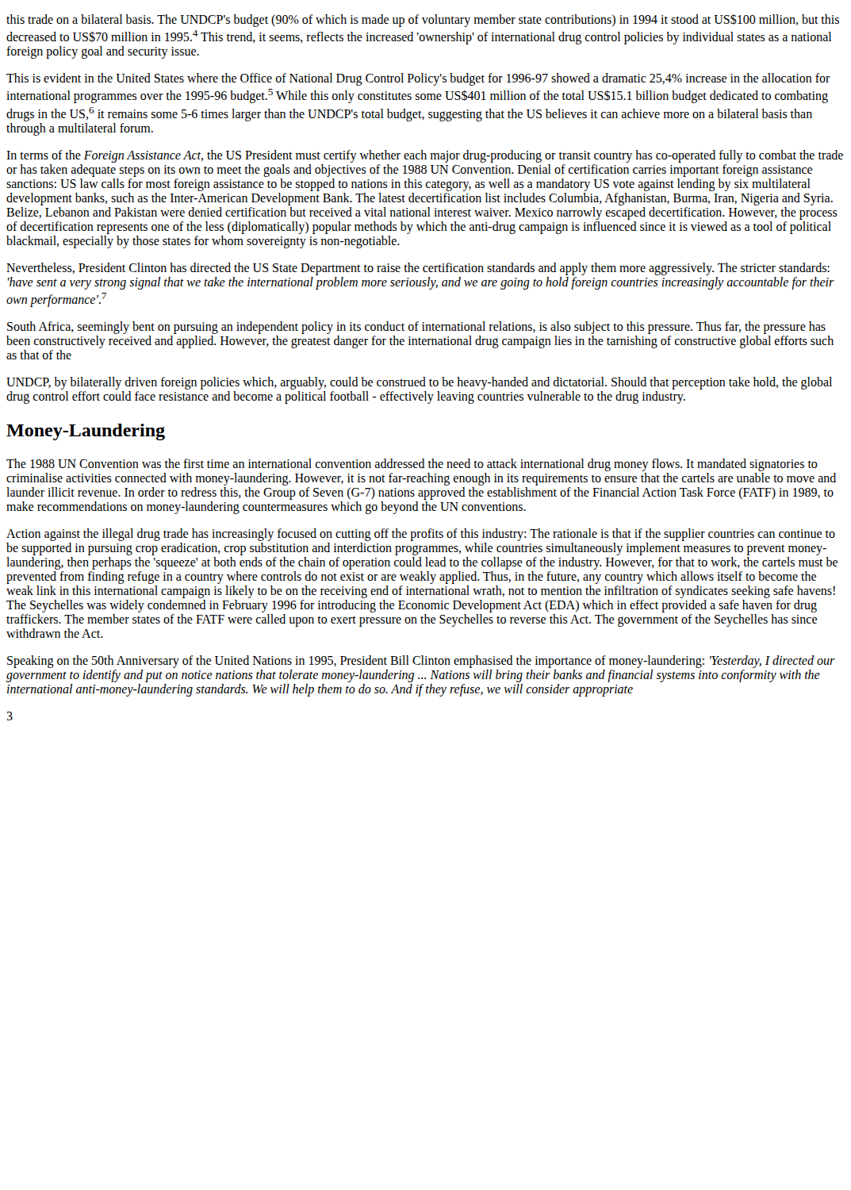this trade on a bilateral basis. The UNDCP's budget (90% of which is made up of voluntary member state contributions) in 1994 it stood at US$100 million, but this decreased to US$70 million in 1995.4 This trend, it seems, reflects the increased 'ownership' of international drug control policies by individual states as a national foreign policy goal and security issue.
This is evident in the United States where the Office of National Drug Control Policy's budget for 1996-97 showed a dramatic 25,4% increase in the allocation for international programmes over the 1995-96 budget.5 While this only constitutes some US$401 million of the total US$15.1 billion budget dedicated to combating drugs in the US,6 it remains some 5-6 times larger than the UNDCP's total budget, suggesting that the US believes it can achieve more on a bilateral basis than through a multilateral forum.
In terms of the Foreign Assistance Act, the US President must certify whether each major drug-producing or transit country has co-operated fully to combat the trade or has taken adequate steps on its own to meet the goals and objectives of the 1988 UN Convention. Denial of certification carries important foreign assistance sanctions: US law calls for most foreign assistance to be stopped to nations in this category, as well as a mandatory US vote against lending by six multilateral development banks, such as the Inter-American Development Bank. The latest decertification list includes Columbia, Afghanistan, Burma, Iran, Nigeria and Syria. Belize, Lebanon and Pakistan were denied certification but received a vital national interest waiver. Mexico narrowly escaped decertification. However, the process of decertification represents one of the less (diplomatically) popular methods by which the anti-drug campaign is influenced since it is viewed as a tool of political blackmail, especially by those states for whom sovereignty is non-negotiable.
Nevertheless, President Clinton has directed the US State Department to raise the certification standards and apply them more aggressively. The stricter standards: 'have sent a very strong signal that we take the international problem more seriously, and we are going to hold foreign countries increasingly accountable for their own performance'.7
South Africa, seemingly bent on pursuing an independent policy in its conduct of international relations, is also subject to this pressure. Thus far, the pressure has been constructively received and applied. However, the greatest danger for the international drug campaign lies in the tarnishing of constructive global efforts such as that of the
UNDCP, by bilaterally driven foreign policies which, arguably, could be construed to be heavy-handed and dictatorial. Should that perception take hold, the global drug control effort could face resistance and become a political football - effectively leaving countries vulnerable to the drug industry.
Money-Laundering
The 1988 UN Convention was the first time an international convention addressed the need to attack international drug money flows. It mandated signatories to criminalise activities connected with money-laundering. However, it is not far-reaching enough in its requirements to ensure that the cartels are unable to move and launder illicit revenue. In order to redress this, the Group of Seven (G-7) nations approved the establishment of the Financial Action Task Force (FATF) in 1989, to make recommendations on money-laundering countermeasures which go beyond the UN conventions.
Action against the illegal drug trade has increasingly focused on cutting off the profits of this industry: The rationale is that if the supplier countries can continue to be supported in pursuing crop eradication, crop substitution and interdiction programmes, while countries simultaneously implement measures to prevent money-laundering, then perhaps the 'squeeze' at both ends of the chain of operation could lead to the collapse of the industry. However, for that to work, the cartels must be prevented from finding refuge in a country where controls do not exist or are weakly applied. Thus, in the future, any country which allows itself to become the weak link in this international campaign is likely to be on the receiving end of international wrath, not to mention the infiltration of syndicates seeking safe havens! The Seychelles was widely condemned in February 1996 for introducing the Economic Development Act (EDA) which in effect provided a safe haven for drug traffickers. The member states of the FATF were called upon to exert pressure on the Seychelles to reverse this Act. The government of the Seychelles has since withdrawn the Act.
Speaking on the 50th Anniversary of the United Nations in 1995, President Bill Clinton emphasised the importance of money-laundering: 'Yesterday, I directed our government to identify and put on notice nations that tolerate money-laundering ... Nations will bring their banks and financial systems into conformity with the international anti-money-laundering standards. We will help them to do so. And if they refuse, we will consider appropriate
3